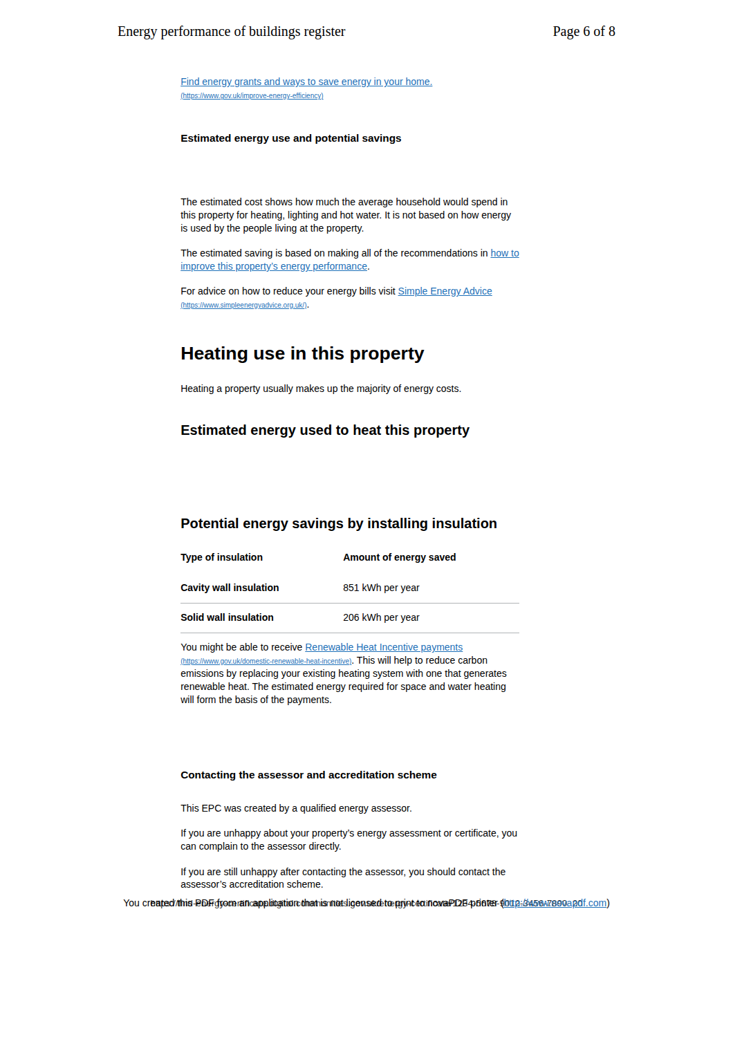Energy performance of buildings register
Page 6 of 8
Find energy grants and ways to save energy in your home.
(https://www.gov.uk/improve-energy-efficiency)
Estimated energy use and potential savings
The estimated cost shows how much the average household would spend in this property for heating, lighting and hot water. It is not based on how energy is used by the people living at the property.
The estimated saving is based on making all of the recommendations in how to improve this property’s energy performance.
For advice on how to reduce your energy bills visit Simple Energy Advice (https://www.simpleenergyadvice.org.uk/).
Heating use in this property
Heating a property usually makes up the majority of energy costs.
Estimated energy used to heat this property
Potential energy savings by installing insulation
| Type of insulation | Amount of energy saved |
| --- | --- |
| Cavity wall insulation | 851 kWh per year |
| Solid wall insulation | 206 kWh per year |
You might be able to receive Renewable Heat Incentive payments (https://www.gov.uk/domestic-renewable-heat-incentive). This will help to reduce carbon emissions by replacing your existing heating system with one that generates renewable heat. The estimated energy required for space and water heating will form the basis of the payments.
Contacting the assessor and accreditation scheme
This EPC was created by a qualified energy assessor.
If you are unhappy about your property’s energy assessment or certificate, you can complain to the assessor directly.
If you are still unhappy after contacting the assessor, you should contact the assessor’s accreditation scheme.
https://find-energy-certificate.digital.communities.gov.uk/energy-certificate/1234-5678-9012-3456-7890 20
You created this PDF from an application that is not licensed to print to novaPDF printer (http://www.novapdf.com)